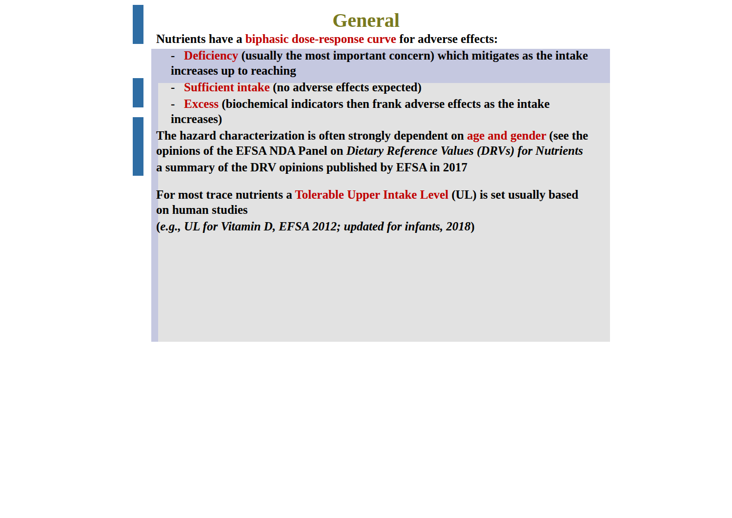General
Nutrients have a biphasic dose-response curve for adverse effects:
- Deficiency (usually the most important concern) which mitigates as the intake increases up to reaching
- Sufficient intake (no adverse effects expected)
- Excess (biochemical indicators then frank adverse effects as the intake increases)
The hazard characterization is often strongly dependent on age and gender (see the opinions of the EFSA NDA Panel on Dietary Reference Values (DRVs) for Nutrients
a summary of the DRV opinions published by EFSA in 2017
For most trace nutrients a Tolerable Upper Intake Level (UL) is set usually based on human studies
(e.g., UL for Vitamin D, EFSA 2012; updated for infants, 2018)